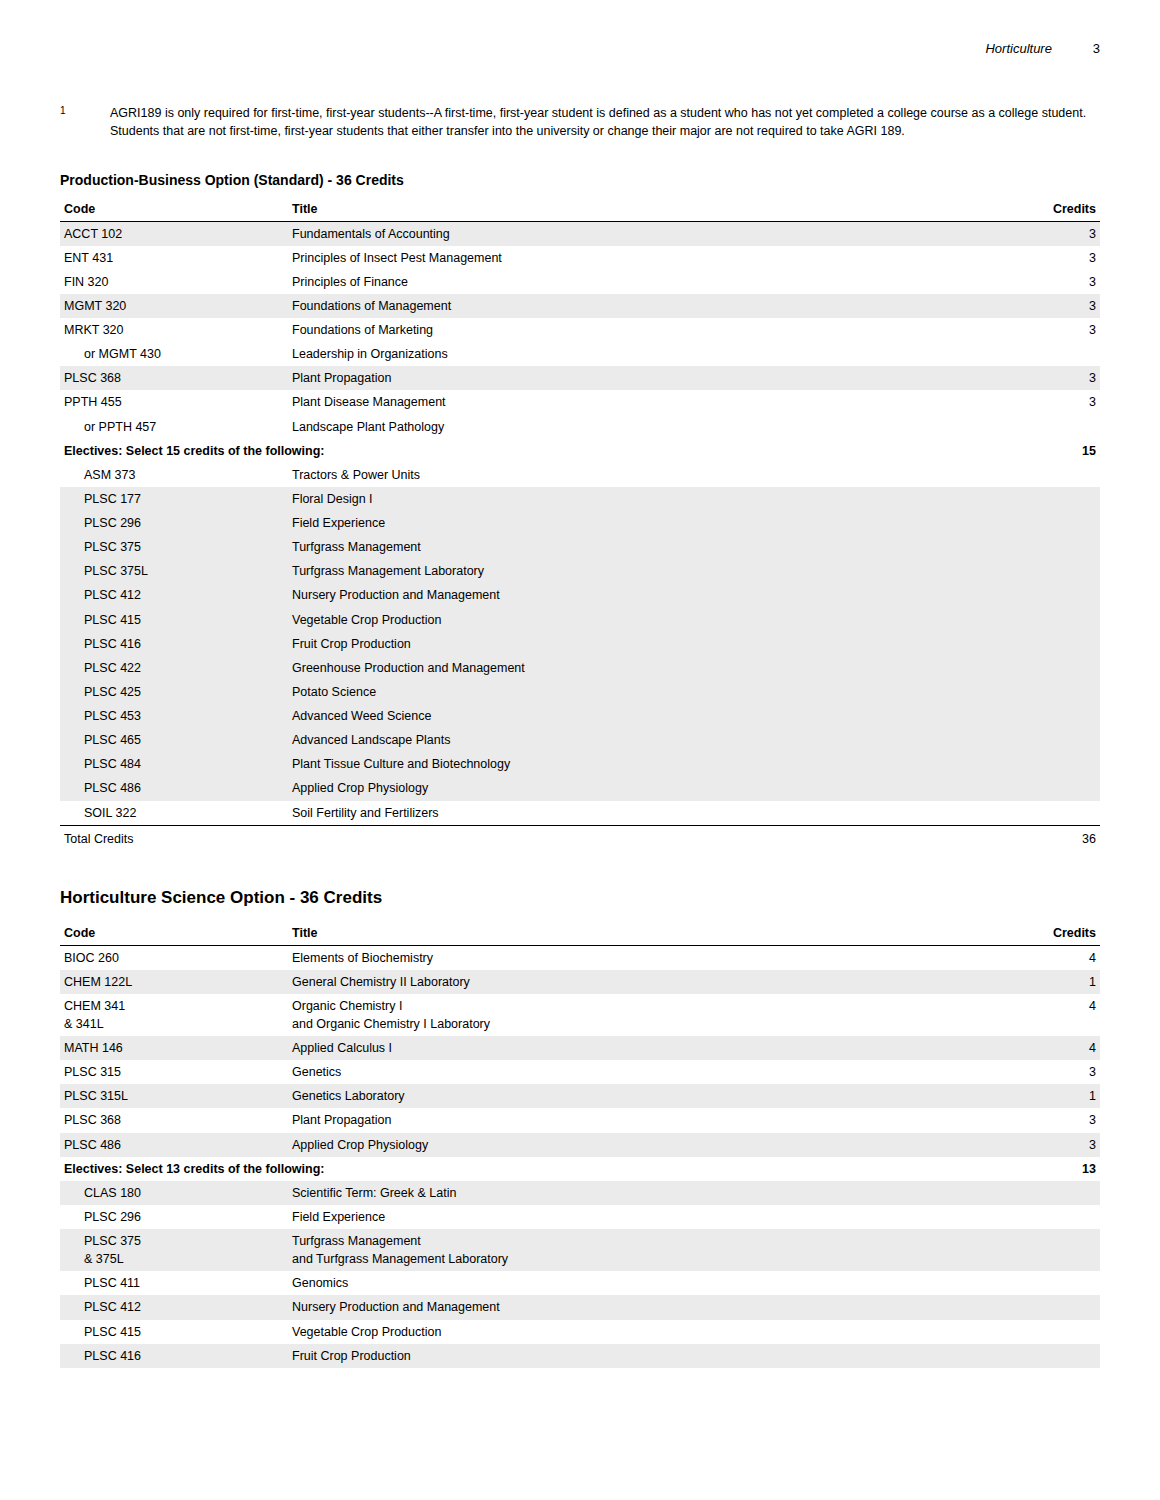Horticulture 3
1
AGRI189 is only required for first-time, first-year students--A first-time, first-year student is defined as a student who has not yet completed a college course as a college student. Students that are not first-time, first-year students that either transfer into the university or change their major are not required to take AGRI 189.
Production-Business Option (Standard) - 36 Credits
| Code | Title | Credits |
| --- | --- | --- |
| ACCT 102 | Fundamentals of Accounting | 3 |
| ENT 431 | Principles of Insect Pest Management | 3 |
| FIN 320 | Principles of Finance | 3 |
| MGMT 320 | Foundations of Management | 3 |
| MRKT 320 | Foundations of Marketing | 3 |
| or MGMT 430 | Leadership in Organizations | |
| PLSC 368 | Plant Propagation | 3 |
| PPTH 455 | Plant Disease Management | 3 |
| or PPTH 457 | Landscape Plant Pathology | |
| Electives: Select 15 credits of the following: | 15 |
| ASM 373 | Tractors & Power Units | |
| PLSC 177 | Floral Design I | |
| PLSC 296 | Field Experience | |
| PLSC 375 | Turfgrass Management | |
| PLSC 375L | Turfgrass Management Laboratory | |
| PLSC 412 | Nursery Production and Management | |
| PLSC 415 | Vegetable Crop Production | |
| PLSC 416 | Fruit Crop Production | |
| PLSC 422 | Greenhouse Production and Management | |
| PLSC 425 | Potato Science | |
| PLSC 453 | Advanced Weed Science | |
| PLSC 465 | Advanced Landscape Plants | |
| PLSC 484 | Plant Tissue Culture and Biotechnology | |
| PLSC 486 | Applied Crop Physiology | |
| SOIL 322 | Soil Fertility and Fertilizers | |
| Total Credits | 36 |
Horticulture Science Option - 36 Credits
| Code | Title | Credits |
| --- | --- | --- |
| BIOC 260 | Elements of Biochemistry | 4 |
| CHEM 122L | General Chemistry II Laboratory | 1 |
| CHEM 341 & 341L | Organic Chemistry I and Organic Chemistry I Laboratory | 4 |
| MATH 146 | Applied Calculus I | 4 |
| PLSC 315 | Genetics | 3 |
| PLSC 315L | Genetics Laboratory | 1 |
| PLSC 368 | Plant Propagation | 3 |
| PLSC 486 | Applied Crop Physiology | 3 |
| Electives: Select 13 credits of the following: | 13 |
| CLAS 180 | Scientific Term: Greek & Latin | |
| PLSC 296 | Field Experience | |
| PLSC 375 & 375L | Turfgrass Management and Turfgrass Management Laboratory | |
| PLSC 411 | Genomics | |
| PLSC 412 | Nursery Production and Management | |
| PLSC 415 | Vegetable Crop Production | |
| PLSC 416 | Fruit Crop Production | |